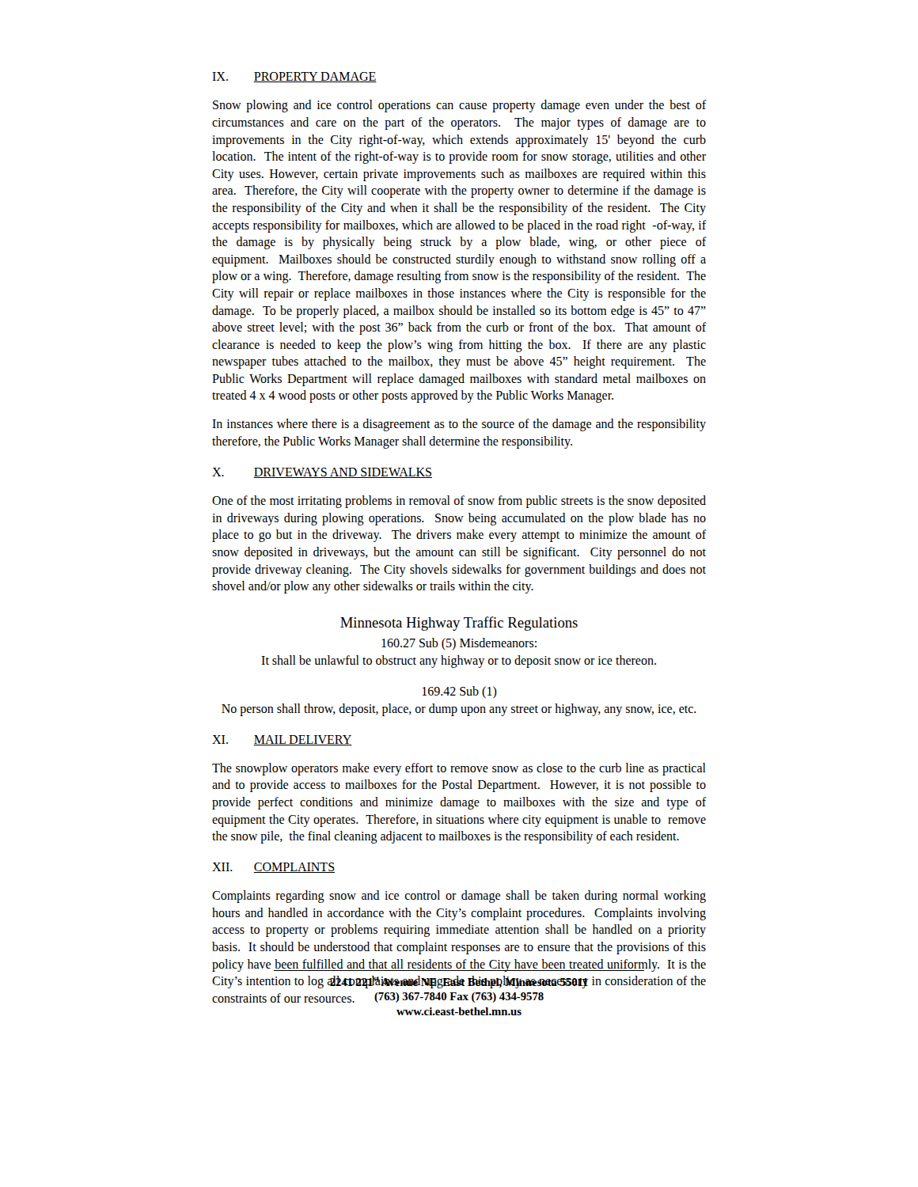IX. PROPERTY DAMAGE
Snow plowing and ice control operations can cause property damage even under the best of circumstances and care on the part of the operators. The major types of damage are to improvements in the City right-of-way, which extends approximately 15' beyond the curb location. The intent of the right-of-way is to provide room for snow storage, utilities and other City uses. However, certain private improvements such as mailboxes are required within this area. Therefore, the City will cooperate with the property owner to determine if the damage is the responsibility of the City and when it shall be the responsibility of the resident. The City accepts responsibility for mailboxes, which are allowed to be placed in the road right -of-way, if the damage is by physically being struck by a plow blade, wing, or other piece of equipment. Mailboxes should be constructed sturdily enough to withstand snow rolling off a plow or a wing. Therefore, damage resulting from snow is the responsibility of the resident. The City will repair or replace mailboxes in those instances where the City is responsible for the damage. To be properly placed, a mailbox should be installed so its bottom edge is 45” to 47” above street level; with the post 36” back from the curb or front of the box. That amount of clearance is needed to keep the plow’s wing from hitting the box. If there are any plastic newspaper tubes attached to the mailbox, they must be above 45” height requirement. The Public Works Department will replace damaged mailboxes with standard metal mailboxes on treated 4 x 4 wood posts or other posts approved by the Public Works Manager.
In instances where there is a disagreement as to the source of the damage and the responsibility therefore, the Public Works Manager shall determine the responsibility.
X. DRIVEWAYS AND SIDEWALKS
One of the most irritating problems in removal of snow from public streets is the snow deposited in driveways during plowing operations. Snow being accumulated on the plow blade has no place to go but in the driveway. The drivers make every attempt to minimize the amount of snow deposited in driveways, but the amount can still be significant. City personnel do not provide driveway cleaning. The City shovels sidewalks for government buildings and does not shovel and/or plow any other sidewalks or trails within the city.
Minnesota Highway Traffic Regulations
160.27 Sub (5) Misdemeanors:
It shall be unlawful to obstruct any highway or to deposit snow or ice thereon.
169.42 Sub (1)
No person shall throw, deposit, place, or dump upon any street or highway, any snow, ice, etc.
XI. MAIL DELIVERY
The snowplow operators make every effort to remove snow as close to the curb line as practical and to provide access to mailboxes for the Postal Department. However, it is not possible to provide perfect conditions and minimize damage to mailboxes with the size and type of equipment the City operates. Therefore, in situations where city equipment is unable to remove the snow pile, the final cleaning adjacent to mailboxes is the responsibility of each resident.
XII. COMPLAINTS
Complaints regarding snow and ice control or damage shall be taken during normal working hours and handled in accordance with the City’s complaint procedures. Complaints involving access to property or problems requiring immediate attention shall be handled on a priority basis. It should be understood that complaint responses are to ensure that the provisions of this policy have been fulfilled and that all residents of the City have been treated uniformly. It is the City’s intention to log all complaints and upgrade this policy as necessary in consideration of the constraints of our resources.
2241 221st Avenue NE East Bethel, Minnesota 55011
(763) 367-7840 Fax (763) 434-9578
www.ci.east-bethel.mn.us